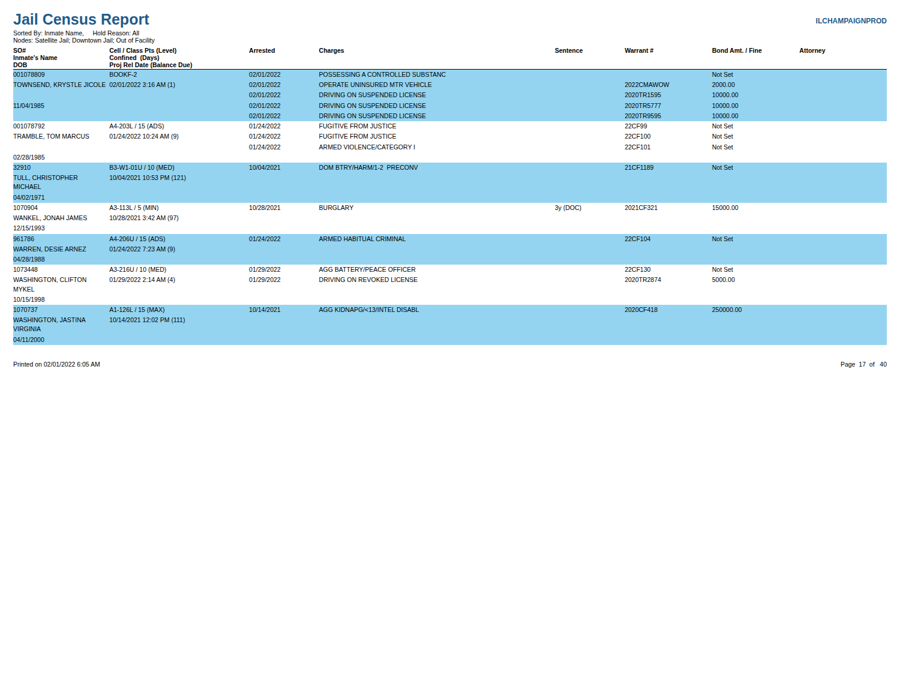ILCHAMPAIGNPROD
Jail Census Report
Sorted By: Inmate Name, Hold Reason: All
Nodes: Satellite Jail; Downtown Jail; Out of Facility
| SO# Inmate's Name DOB | Cell / Class Pts (Level) Confined (Days) Proj Rel Date (Balance Due) | Arrested | Charges | Sentence | Warrant # | Bond Amt. / Fine | Attorney |
| --- | --- | --- | --- | --- | --- | --- | --- |
| 001078809 | BOOKF-2 | 02/01/2022 | POSSESSING A CONTROLLED SUBSTANC | | | Not Set | |
| TOWNSEND, KRYSTLE JICOLE | 02/01/2022 3:16 AM (1) | 02/01/2022 | OPERATE UNINSURED MTR VEHICLE | | 2022CMAWOW | 2000.00 | |
| | | 02/01/2022 | DRIVING ON SUSPENDED LICENSE | | 2020TR1595 | 10000.00 | |
| 11/04/1985 | | 02/01/2022 | DRIVING ON SUSPENDED LICENSE | | 2020TR5777 | 10000.00 | |
| | | 02/01/2022 | DRIVING ON SUSPENDED LICENSE | | 2020TR9595 | 10000.00 | |
| 001078792 | A4-203L / 15 (ADS) | 01/24/2022 | FUGITIVE FROM JUSTICE | | 22CF99 | Not Set | |
| TRAMBLE, TOM MARCUS | 01/24/2022 10:24 AM (9) | 01/24/2022 | FUGITIVE FROM JUSTICE | | 22CF100 | Not Set | |
| | | 01/24/2022 | ARMED VIOLENCE/CATEGORY I | | 22CF101 | Not Set | |
| 02/28/1985 | | | | | | | |
| 32910 | B3-W1-01U / 10 (MED) | 10/04/2021 | DOM BTRY/HARM/1-2 PRECONV | | 21CF1189 | Not Set | |
| TULL, CHRISTOPHER MICHAEL | 10/04/2021 10:53 PM (121) | | | | | | |
| 04/02/1971 | | | | | | | |
| 1070904 | A3-113L / 5 (MIN) | 10/28/2021 | BURGLARY | 3y (DOC) | 2021CF321 | 15000.00 | |
| WANKEL, JONAH JAMES | 10/28/2021 3:42 AM (97) | | | | | | |
| 12/15/1993 | | | | | | | |
| 961786 | A4-206U / 15 (ADS) | 01/24/2022 | ARMED HABITUAL CRIMINAL | | 22CF104 | Not Set | |
| WARREN, DESIE ARNEZ | 01/24/2022 7:23 AM (9) | | | | | | |
| 04/28/1988 | | | | | | | |
| 1073448 | A3-216U / 10 (MED) | 01/29/2022 | AGG BATTERY/PEACE OFFICER | | 22CF130 | Not Set | |
| WASHINGTON, CLIFTON MYKEL | 01/29/2022 2:14 AM (4) | 01/29/2022 | DRIVING ON REVOKED LICENSE | | 2020TR2874 | 5000.00 | |
| 10/15/1998 | | | | | | | |
| 1070737 | A1-126L / 15 (MAX) | 10/14/2021 | AGG KIDNAPG/<13/INTEL DISABL | | 2020CF418 | 250000.00 | |
| WASHINGTON, JASTINA VIRGINIA | 10/14/2021 12:02 PM (111) | | | | | | |
| 04/11/2000 | | | | | | | |
Printed on 02/01/2022 6:05 AM Page 17 of 40